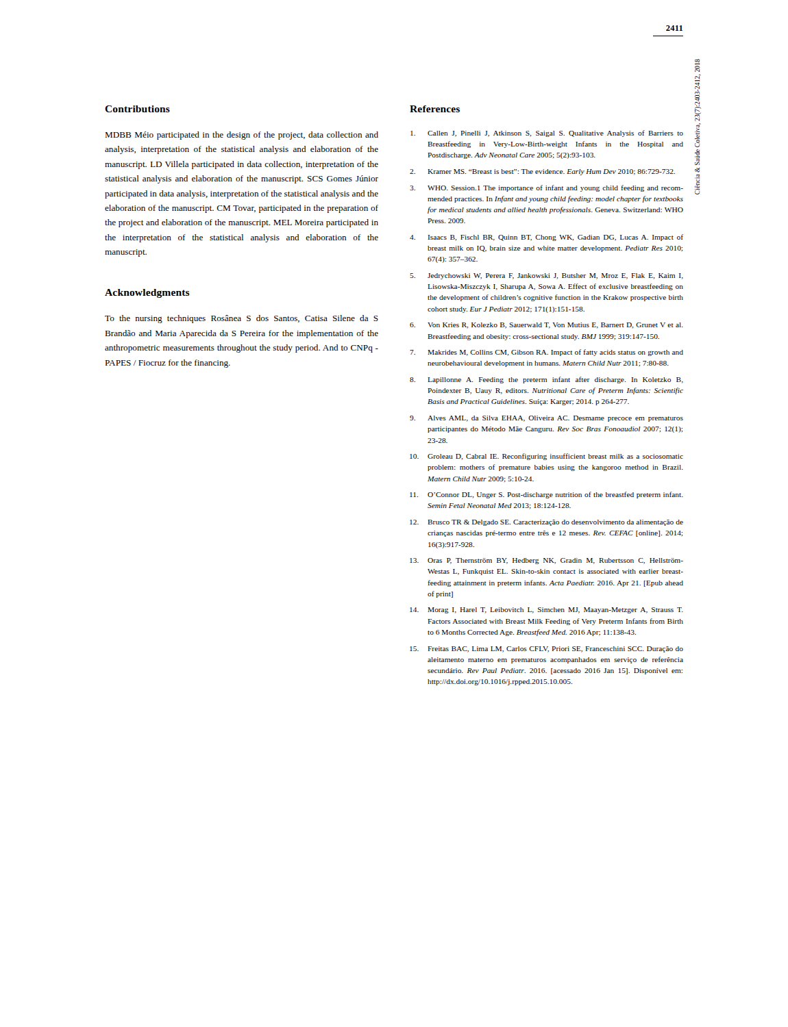2411
Ciência & Saúde Coletiva, 23(7):2403-2412, 2018
Contributions
MDBB Méio participated in the design of the project, data collection and analysis, interpretation of the statistical analysis and elaboration of the manuscript. LD Villela participated in data collection, interpretation of the statistical analysis and elaboration of the manuscript. SCS Gomes Júnior participated in data analysis, interpretation of the statistical analysis and the elaboration of the manuscript. CM Tovar, participated in the preparation of the project and elaboration of the manuscript. MEL Moreira participated in the interpretation of the statistical analysis and elaboration of the manuscript.
Acknowledgments
To the nursing techniques Rosânea S dos Santos, Catisa Silene da S Brandão and Maria Aparecida da S Pereira for the implementation of the anthropometric measurements throughout the study period. And to CNPq - PAPES / Fiocruz for the financing.
References
Callen J, Pinelli J, Atkinson S, Saigal S. Qualitative Analysis of Barriers to Breastfeeding in Very-Low-Birth-weight Infants in the Hospital and Postdischarge. Adv Neonatal Care 2005; 5(2):93-103.
Kramer MS. “Breast is best”: The evidence. Early Hum Dev 2010; 86:729-732.
WHO. Session.1 The importance of infant and young child feeding and recommended practices. In Infant and young child feeding: model chapter for textbooks for medical students and allied health professionals. Geneva. Switzerland: WHO Press. 2009.
Isaacs B, Fischl BR, Quinn BT, Chong WK, Gadian DG, Lucas A. Impact of breast milk on IQ, brain size and white matter development. Pediatr Res 2010; 67(4): 357–362.
Jedrychowski W, Perera F, Jankowski J, Butsher M, Mroz E, Flak E, Kaim I, Lisowska-Miszczyk I, Sharupa A, Sowa A. Effect of exclusive breastfeeding on the development of children’s cognitive function in the Krakow prospective birth cohort study. Eur J Pediatr 2012; 171(1):151-158.
Von Kries R, Kolezko B, Sauerwald T, Von Mutius E, Barnert D, Grunet V et al. Breastfeeding and obesity: cross-sectional study. BMJ 1999; 319:147-150.
Makrides M, Collins CM, Gibson RA. Impact of fatty acids status on growth and neurobehavioural development in humans. Matern Child Nutr 2011; 7:80-88.
Lapillonne A. Feeding the preterm infant after discharge. In Koletzko B, Poindexter B, Uauy R, editors. Nutritional Care of Preterm Infants: Scientific Basis and Practical Guidelines. Suíça: Karger; 2014. p 264-277.
Alves AML, da Silva EHAA, Oliveira AC. Desmame precoce em prematuros participantes do Método Mãe Canguru. Rev Soc Bras Fonoaudiol 2007; 12(1); 23-28.
Groleau D, Cabral IE. Reconfiguring insufficient breast milk as a sociosomatic problem: mothers of premature babies using the kangoroo method in Brazil. Matern Child Nutr 2009; 5:10-24.
O’Connor DL, Unger S. Post-discharge nutrition of the breastfed preterm infant. Semin Fetal Neonatal Med 2013; 18:124-128.
Brusco TR & Delgado SE. Caracterização do desenvolvimento da alimentação de crianças nascidas pré-termo entre três e 12 meses. Rev. CEFAC [online]. 2014; 16(3):917-928.
Oras P, Thernström BY, Hedberg NK, Gradin M, Rubertsson C, Hellström-Westas L, Funkquist EL. Skin-to-skin contact is associated with earlier breastfeeding attainment in preterm infants. Acta Paediatr. 2016. Apr 21. [Epub ahead of print]
Morag I, Harel T, Leibovitch L, Simchen MJ, Maayan-Metzger A, Strauss T. Factors Associated with Breast Milk Feeding of Very Preterm Infants from Birth to 6 Months Corrected Age. Breastfeed Med. 2016 Apr; 11:138-43.
Freitas BAC, Lima LM, Carlos CFLV, Priori SE, Franceschini SCC. Duração do aleitamento materno em prematuros acompanhados em serviço de referência secundário. Rev Paul Pediatr. 2016. [acessado 2016 Jan 15]. Disponível em: http://dx.doi.org/10.1016/j.rpped.2015.10.005.